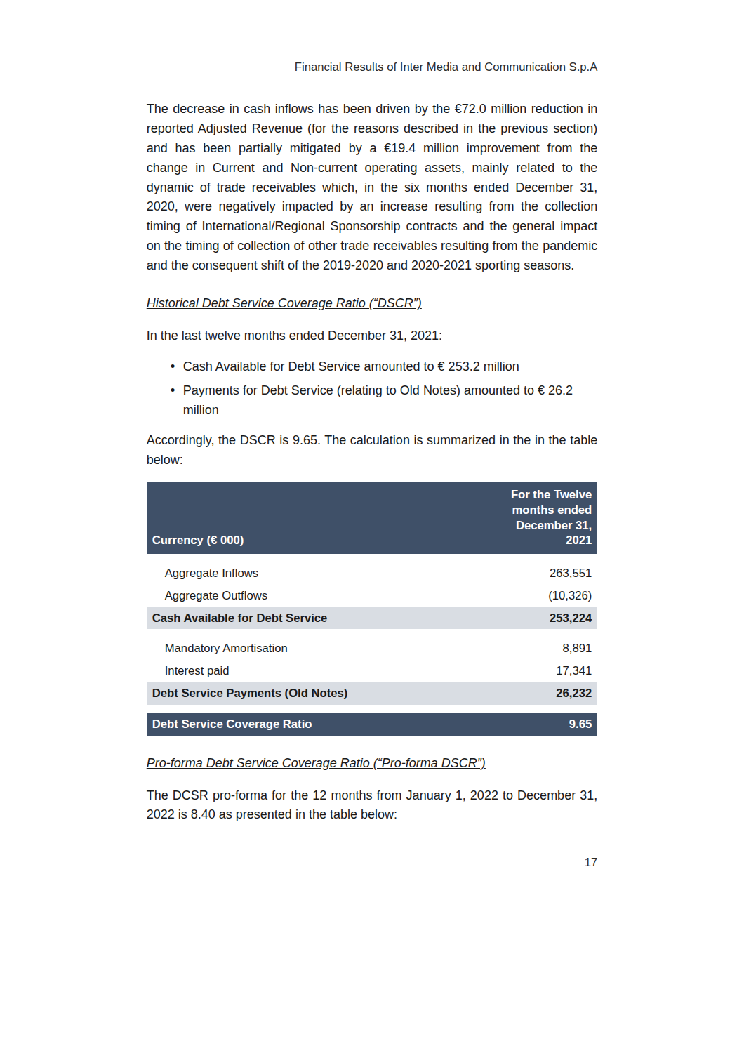Financial Results of Inter Media and Communication S.p.A
The decrease in cash inflows has been driven by the €72.0 million reduction in reported Adjusted Revenue (for the reasons described in the previous section) and has been partially mitigated by a €19.4 million improvement from the change in Current and Non-current operating assets, mainly related to the dynamic of trade receivables which, in the six months ended December 31, 2020, were negatively impacted by an increase resulting from the collection timing of International/Regional Sponsorship contracts and the general impact on the timing of collection of other trade receivables resulting from the pandemic and the consequent shift of the 2019-2020 and 2020-2021 sporting seasons.
Historical Debt Service Coverage Ratio (“DSCR”)
In the last twelve months ended December 31, 2021:
Cash Available for Debt Service amounted to € 253.2 million
Payments for Debt Service (relating to Old Notes) amounted to € 26.2 million
Accordingly, the DSCR is 9.65. The calculation is summarized in the in the table below:
| Currency (€ 000) | For the Twelve months ended December 31, 2021 |
| --- | --- |
| Aggregate Inflows | 263,551 |
| Aggregate Outflows | (10,326) |
| Cash Available for Debt Service | 253,224 |
| Mandatory Amortisation | 8,891 |
| Interest paid | 17,341 |
| Debt Service Payments (Old Notes) | 26,232 |
| Debt Service Coverage Ratio | 9.65 |
Pro-forma Debt Service Coverage Ratio (“Pro-forma DSCR”)
The DCSR pro-forma for the 12 months from January 1, 2022 to December 31, 2022 is 8.40 as presented in the table below:
17